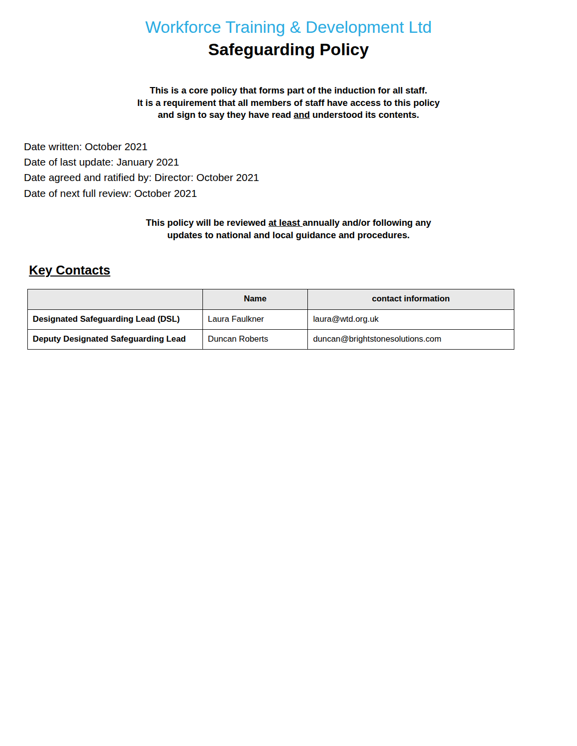Workforce Training & Development Ltd
Safeguarding Policy
This is a core policy that forms part of the induction for all staff.
It is a requirement that all members of staff have access to this policy and sign to say they have read and understood its contents.
Date written: October 2021
Date of last update: January 2021
Date agreed and ratified by: Director: October 2021
Date of next full review: October 2021
This policy will be reviewed at least annually and/or following any updates to national and local guidance and procedures.
Key Contacts
| | Name | contact information |
| --- | --- | --- |
| Designated Safeguarding Lead (DSL) | Laura Faulkner | laura@wtd.org.uk |
| Deputy Designated Safeguarding Lead | Duncan Roberts | duncan@brightstonesolutions.com |